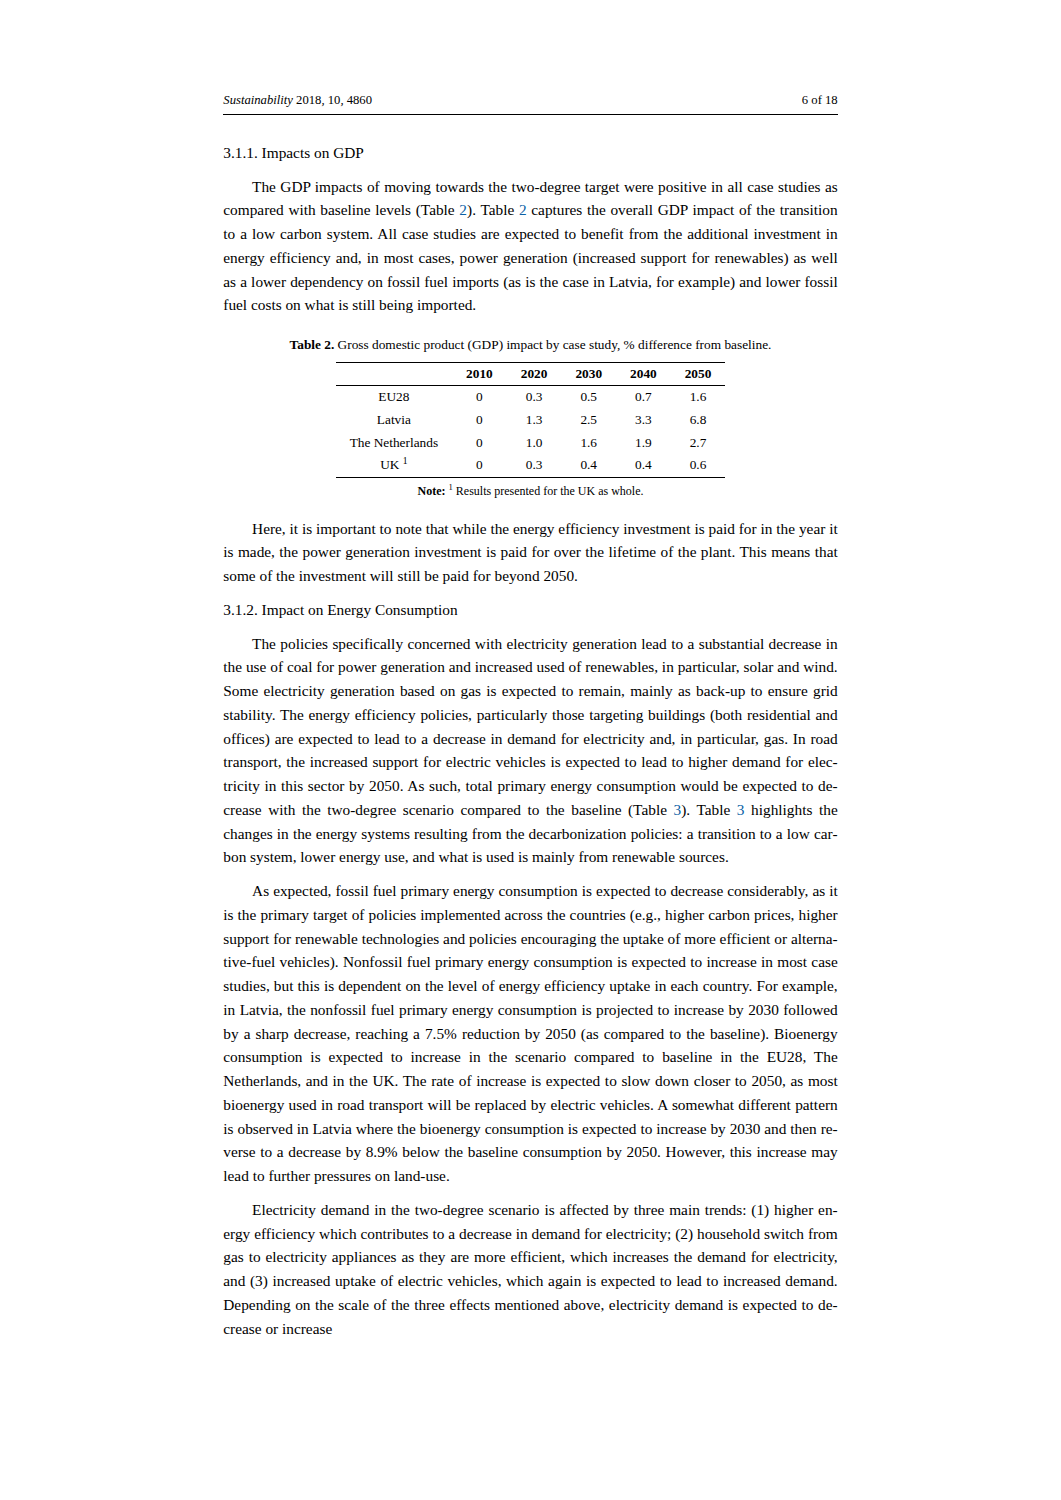Sustainability 2018, 10, 4860
6 of 18
3.1.1. Impacts on GDP
The GDP impacts of moving towards the two-degree target were positive in all case studies as compared with baseline levels (Table 2). Table 2 captures the overall GDP impact of the transition to a low carbon system. All case studies are expected to benefit from the additional investment in energy efficiency and, in most cases, power generation (increased support for renewables) as well as a lower dependency on fossil fuel imports (as is the case in Latvia, for example) and lower fossil fuel costs on what is still being imported.
Table 2. Gross domestic product (GDP) impact by case study, % difference from baseline.
| | 2010 | 2020 | 2030 | 2040 | 2050 |
| --- | --- | --- | --- | --- | --- |
| EU28 | 0 | 0.3 | 0.5 | 0.7 | 1.6 |
| Latvia | 0 | 1.3 | 2.5 | 3.3 | 6.8 |
| The Netherlands | 0 | 1.0 | 1.6 | 1.9 | 2.7 |
| UK 1 | 0 | 0.3 | 0.4 | 0.4 | 0.6 |
Note: 1 Results presented for the UK as whole.
Here, it is important to note that while the energy efficiency investment is paid for in the year it is made, the power generation investment is paid for over the lifetime of the plant. This means that some of the investment will still be paid for beyond 2050.
3.1.2. Impact on Energy Consumption
The policies specifically concerned with electricity generation lead to a substantial decrease in the use of coal for power generation and increased used of renewables, in particular, solar and wind. Some electricity generation based on gas is expected to remain, mainly as back-up to ensure grid stability. The energy efficiency policies, particularly those targeting buildings (both residential and offices) are expected to lead to a decrease in demand for electricity and, in particular, gas. In road transport, the increased support for electric vehicles is expected to lead to higher demand for electricity in this sector by 2050. As such, total primary energy consumption would be expected to decrease with the two-degree scenario compared to the baseline (Table 3). Table 3 highlights the changes in the energy systems resulting from the decarbonization policies: a transition to a low carbon system, lower energy use, and what is used is mainly from renewable sources.
As expected, fossil fuel primary energy consumption is expected to decrease considerably, as it is the primary target of policies implemented across the countries (e.g., higher carbon prices, higher support for renewable technologies and policies encouraging the uptake of more efficient or alternative-fuel vehicles). Nonfossil fuel primary energy consumption is expected to increase in most case studies, but this is dependent on the level of energy efficiency uptake in each country. For example, in Latvia, the nonfossil fuel primary energy consumption is projected to increase by 2030 followed by a sharp decrease, reaching a 7.5% reduction by 2050 (as compared to the baseline). Bioenergy consumption is expected to increase in the scenario compared to baseline in the EU28, The Netherlands, and in the UK. The rate of increase is expected to slow down closer to 2050, as most bioenergy used in road transport will be replaced by electric vehicles. A somewhat different pattern is observed in Latvia where the bioenergy consumption is expected to increase by 2030 and then reverse to a decrease by 8.9% below the baseline consumption by 2050. However, this increase may lead to further pressures on land-use.
Electricity demand in the two-degree scenario is affected by three main trends: (1) higher energy efficiency which contributes to a decrease in demand for electricity; (2) household switch from gas to electricity appliances as they are more efficient, which increases the demand for electricity, and (3) increased uptake of electric vehicles, which again is expected to lead to increased demand. Depending on the scale of the three effects mentioned above, electricity demand is expected to decrease or increase